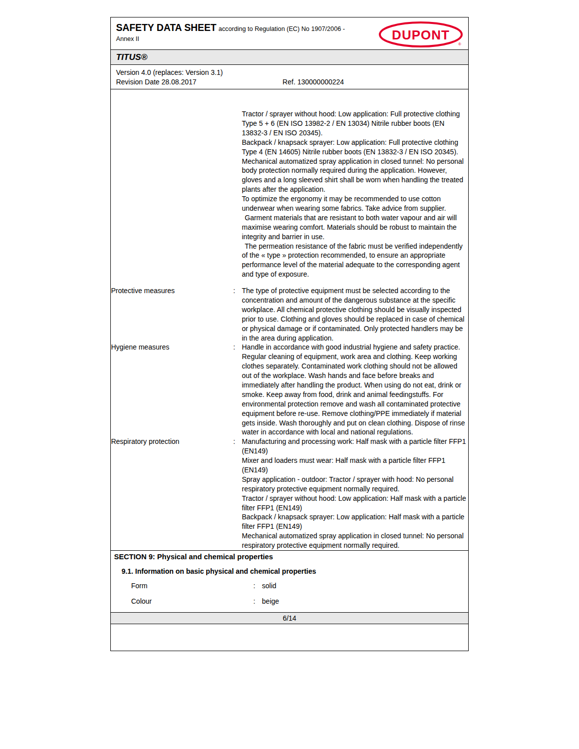SAFETY DATA SHEET according to Regulation (EC) No 1907/2006 -
Annex II
DUPONT ®
TITUS®
Version 4.0 (replaces: Version 3.1)
Revision Date 28.08.2017 Ref. 130000000224
| | | Tractor / sprayer without hood: Low application: Full protective clothing Type 5 + 6 (EN ISO 13982-2 / EN 13034) Nitrile rubber boots (EN 13832-3 / EN ISO 20345). Backpack / knapsack sprayer: Low application: Full protective clothing Type 4 (EN 14605) Nitrile rubber boots (EN 13832-3 / EN ISO 20345). Mechanical automatized spray application in closed tunnel: No personal body protection normally required during the application. However, gloves and a long sleeved shirt shall be worn when handling the treated plants after the application. To optimize the ergonomy it may be recommended to use cotton underwear when wearing some fabrics. Take advice from supplier. Garment materials that are resistant to both water vapour and air will maximise wearing comfort. Materials should be robust to maintain the integrity and barrier in use. The permeation resistance of the fabric must be verified independently of the « type » protection recommended, to ensure an appropriate performance level of the material adequate to the corresponding agent and type of exposure. |
| Protective measures | : | The type of protective equipment must be selected according to the concentration and amount of the dangerous substance at the specific workplace. All chemical protective clothing should be visually inspected prior to use. Clothing and gloves should be replaced in case of chemical or physical damage or if contaminated. Only protected handlers may be in the area during application. |
| Hygiene measures | : | Handle in accordance with good industrial hygiene and safety practice. Regular cleaning of equipment, work area and clothing. Keep working clothes separately. Contaminated work clothing should not be allowed out of the workplace. Wash hands and face before breaks and immediately after handling the product. When using do not eat, drink or smoke. Keep away from food, drink and animal feedingstuffs. For environmental protection remove and wash all contaminated protective equipment before re-use. Remove clothing/PPE immediately if material gets inside. Wash thoroughly and put on clean clothing. Dispose of rinse water in accordance with local and national regulations. |
| Respiratory protection | : | Manufacturing and processing work: Half mask with a particle filter FFP1 (EN149) Mixer and loaders must wear: Half mask with a particle filter FFP1 (EN149) Spray application - outdoor: Tractor / sprayer with hood: No personal respiratory protective equipment normally required. Tractor / sprayer without hood: Low application: Half mask with a particle filter FFP1 (EN149) Backpack / knapsack sprayer: Low application: Half mask with a particle filter FFP1 (EN149) Mechanical automatized spray application in closed tunnel: No personal respiratory protective equipment normally required. |
SECTION 9: Physical and chemical properties
9.1. Information on basic physical and chemical properties
| Form | : | solid |
| Colour | : | beige |
6/14